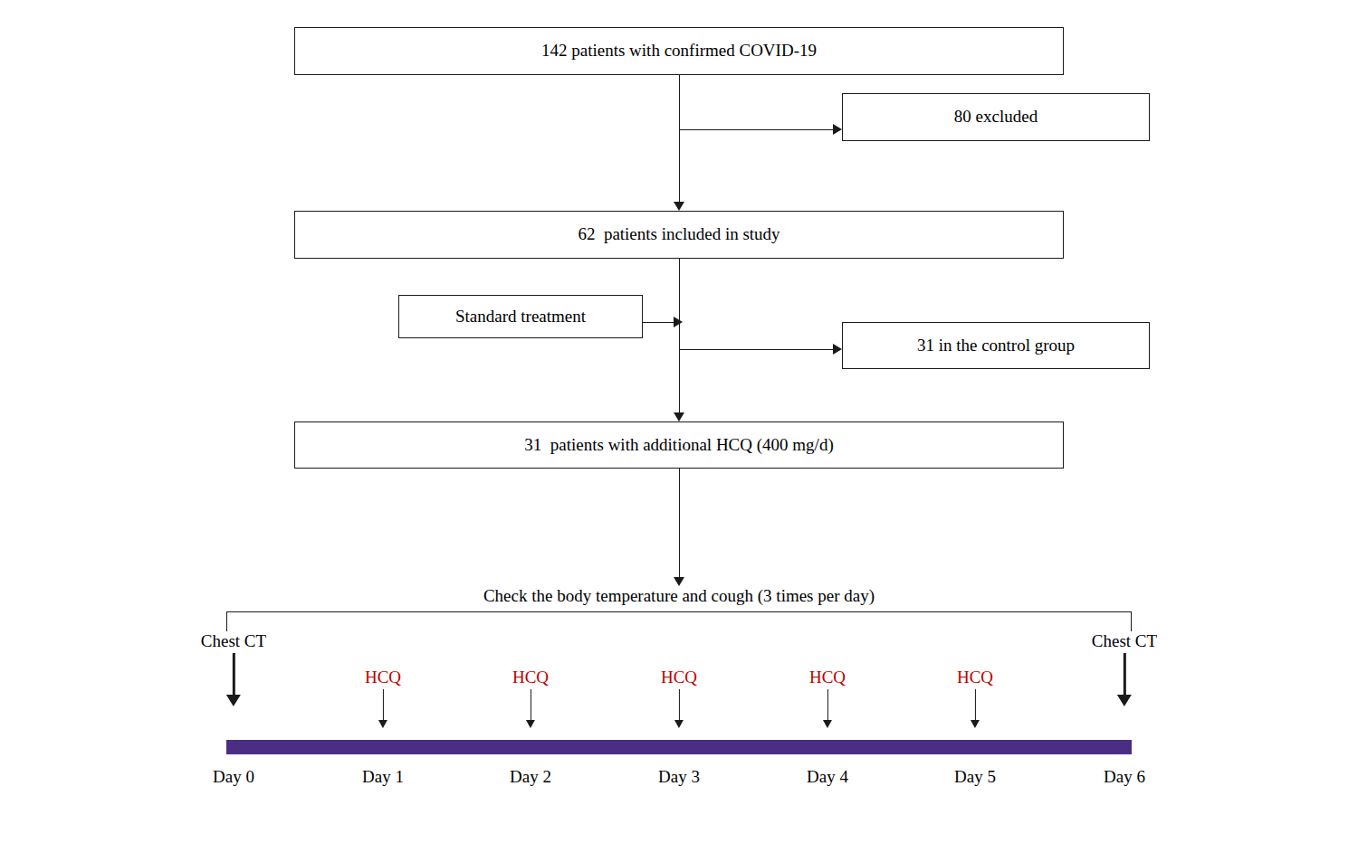142 patients with confirmed COVID-19
80 excluded
62 patients included in study
Standard treatment
31 in the control group
31 patients with additional HCQ (400 mg/d)
Check the body temperature and cough (3 times per day)
Chest CT
HCQ
HCQ
HCQ
HCQ
HCQ
Chest CT
Day 0
Day 1
Day 2
Day 3
Day 4
Day 5
Day 6